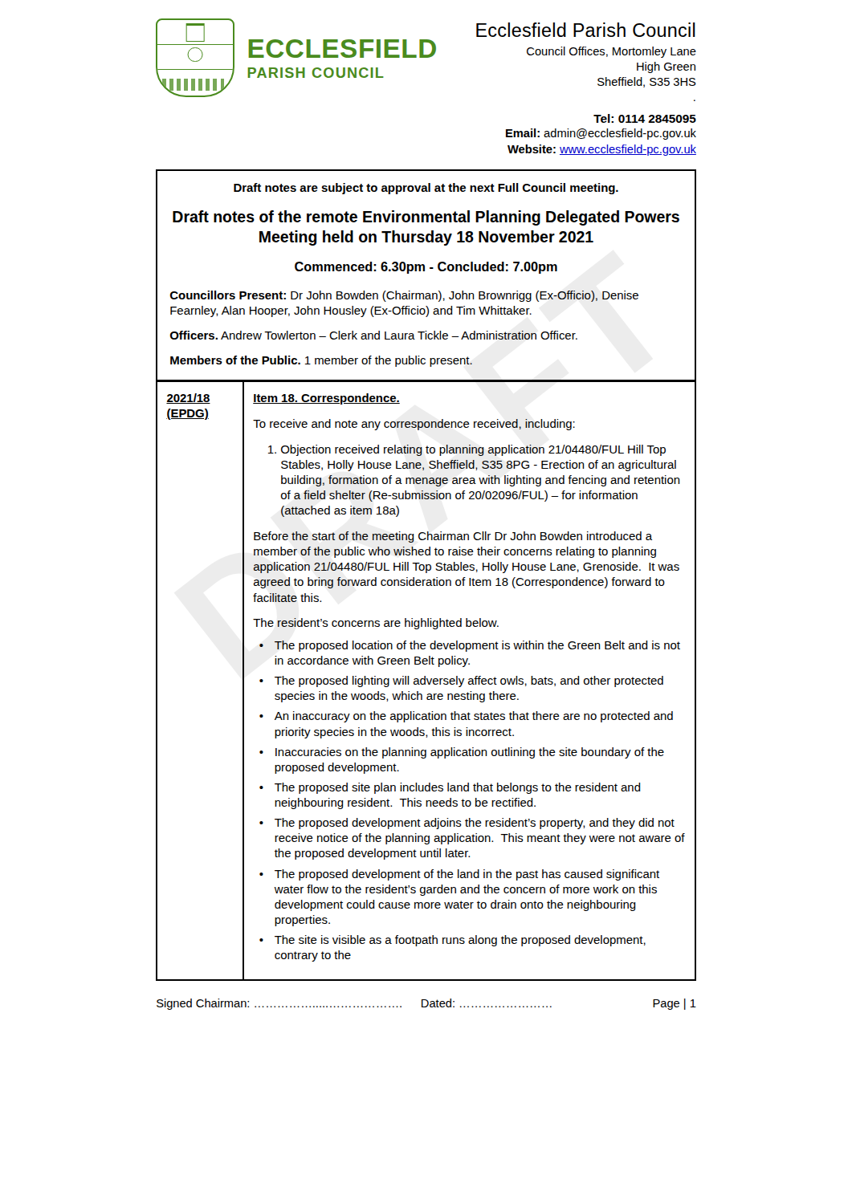DRAFT
ECCLESFIELD
PARISH COUNCIL
Ecclesfield Parish Council
Council Offices, Mortomley Lane
High Green
Sheffield, S35 3HS
.
Tel: 0114 2845095
Email: admin@ecclesfield-pc.gov.uk
Website: www.ecclesfield-pc.gov.uk
Draft notes are subject to approval at the next Full Council meeting.
Draft notes of the remote Environmental Planning Delegated Powers
Meeting held on Thursday 18 November 2021
Commenced: 6.30pm - Concluded: 7.00pm
Councillors Present: Dr John Bowden (Chairman), John Brownrigg (Ex-Officio), Denise Fearnley, Alan Hooper, John Housley (Ex-Officio) and Tim Whittaker.
Officers. Andrew Towlerton – Clerk and Laura Tickle – Administration Officer.
Members of the Public. 1 member of the public present.
| 2021/18 (EPDG) | Item 18. Correspondence. To receive and note any correspondence received, including: Objection received relating to planning application 21/04480/FUL Hill Top Stables, Holly House Lane, Sheffield, S35 8PG - Erection of an agricultural building, formation of a menage area with lighting and fencing and retention of a field shelter (Re-submission of 20/02096/FUL) – for information (attached as item 18a) Before the start of the meeting Chairman Cllr Dr John Bowden introduced a member of the public who wished to raise their concerns relating to planning application 21/04480/FUL Hill Top Stables, Holly House Lane, Grenoside. It was agreed to bring forward consideration of Item 18 (Correspondence) forward to facilitate this. The resident’s concerns are highlighted below. The proposed location of the development is within the Green Belt and is not in accordance with Green Belt policy. The proposed lighting will adversely affect owls, bats, and other protected species in the woods, which are nesting there. An inaccuracy on the application that states that there are no protected and priority species in the woods, this is incorrect. Inaccuracies on the planning application outlining the site boundary of the proposed development. The proposed site plan includes land that belongs to the resident and neighbouring resident. This needs to be rectified. The proposed development adjoins the resident’s property, and they did not receive notice of the planning application. This meant they were not aware of the proposed development until later. The proposed development of the land in the past has caused significant water flow to the resident’s garden and the concern of more work on this development could cause more water to drain onto the neighbouring properties. The site is visible as a footpath runs along the proposed development, contrary to the |
Signed Chairman: …………….....……………….
Dated: ……………………
Page | 1